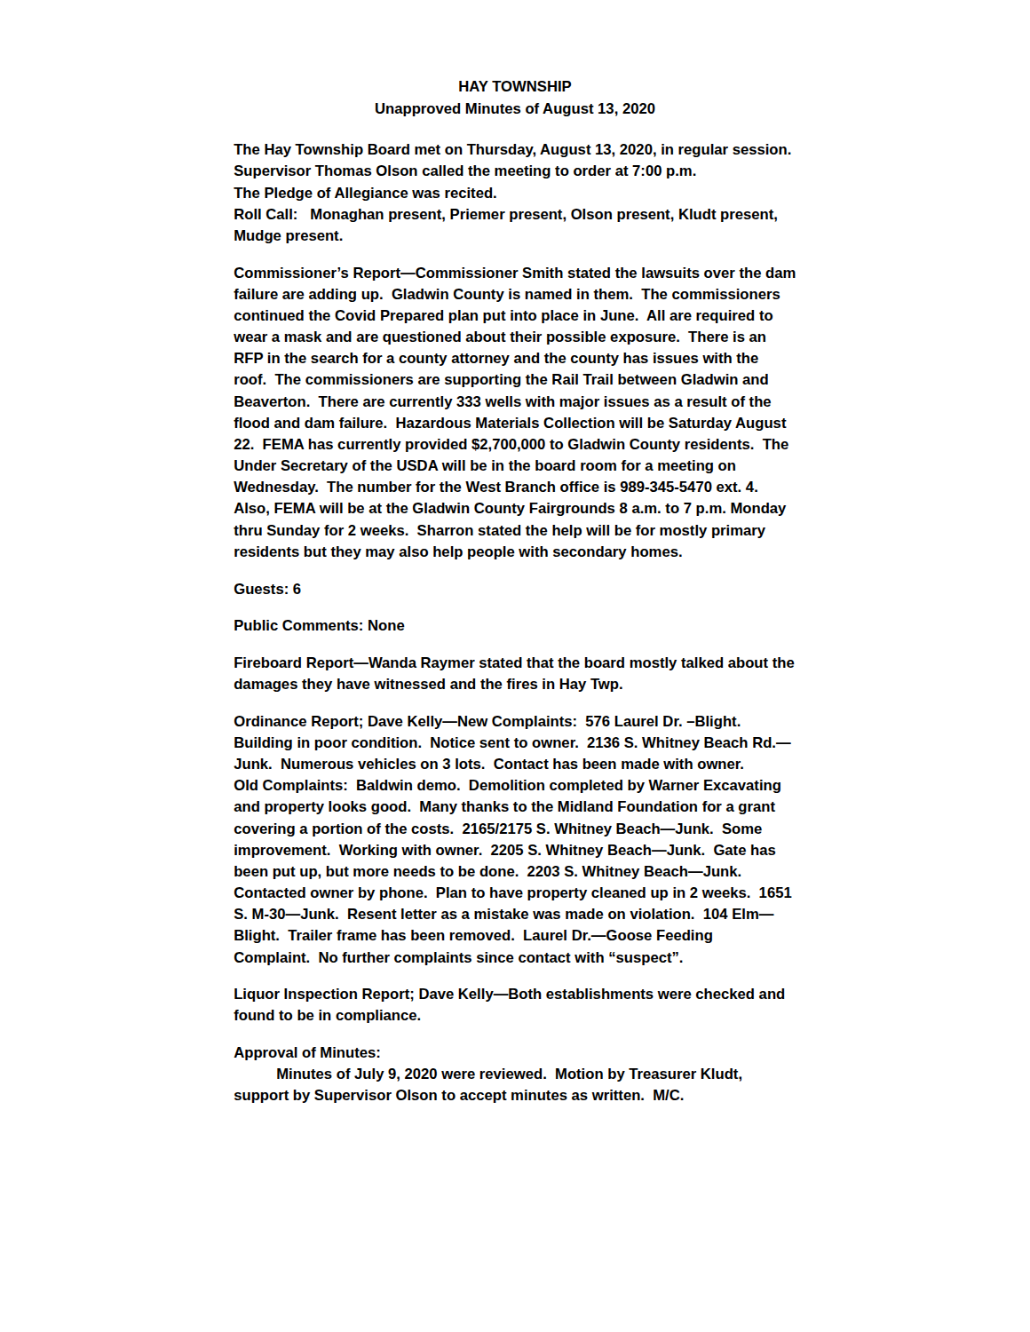HAY TOWNSHIP Unapproved Minutes of August 13, 2020
The Hay Township Board met on Thursday, August 13, 2020, in regular session. Supervisor Thomas Olson called the meeting to order at 7:00 p.m.
The Pledge of Allegiance was recited.
Roll Call: Monaghan present, Priemer present, Olson present, Kludt present, Mudge present.
Commissioner’s Report—Commissioner Smith stated the lawsuits over the dam failure are adding up. Gladwin County is named in them. The commissioners continued the Covid Prepared plan put into place in June. All are required to wear a mask and are questioned about their possible exposure. There is an RFP in the search for a county attorney and the county has issues with the roof. The commissioners are supporting the Rail Trail between Gladwin and Beaverton. There are currently 333 wells with major issues as a result of the flood and dam failure. Hazardous Materials Collection will be Saturday August 22. FEMA has currently provided $2,700,000 to Gladwin County residents. The Under Secretary of the USDA will be in the board room for a meeting on Wednesday. The number for the West Branch office is 989-345-5470 ext. 4. Also, FEMA will be at the Gladwin County Fairgrounds 8 a.m. to 7 p.m. Monday thru Sunday for 2 weeks. Sharron stated the help will be for mostly primary residents but they may also help people with secondary homes.
Guests: 6
Public Comments: None
Fireboard Report—Wanda Raymer stated that the board mostly talked about the damages they have witnessed and the fires in Hay Twp.
Ordinance Report; Dave Kelly—New Complaints: 576 Laurel Dr. –Blight. Building in poor condition. Notice sent to owner. 2136 S. Whitney Beach Rd.—Junk. Numerous vehicles on 3 lots. Contact has been made with owner.
Old Complaints: Baldwin demo. Demolition completed by Warner Excavating and property looks good. Many thanks to the Midland Foundation for a grant covering a portion of the costs. 2165/2175 S. Whitney Beach—Junk. Some improvement. Working with owner. 2205 S. Whitney Beach—Junk. Gate has been put up, but more needs to be done. 2203 S. Whitney Beach—Junk. Contacted owner by phone. Plan to have property cleaned up in 2 weeks. 1651 S. M-30—Junk. Resent letter as a mistake was made on violation. 104 Elm—Blight. Trailer frame has been removed. Laurel Dr.—Goose Feeding Complaint. No further complaints since contact with “suspect”.
Liquor Inspection Report; Dave Kelly—Both establishments were checked and found to be in compliance.
Approval of Minutes:
Minutes of July 9, 2020 were reviewed. Motion by Treasurer Kludt, support by Supervisor Olson to accept minutes as written. M/C.